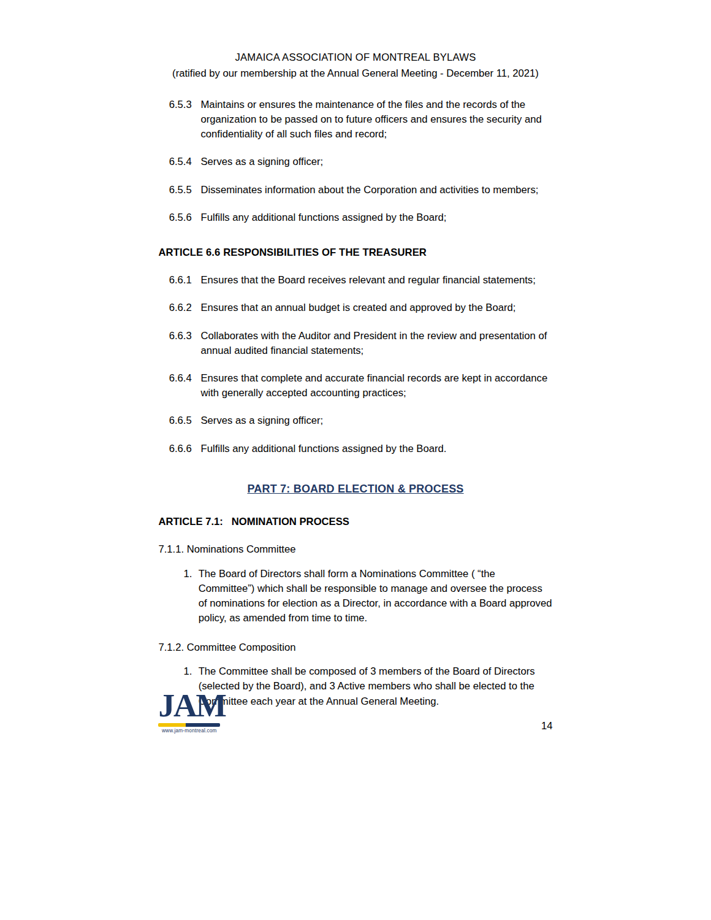JAMAICA ASSOCIATION OF MONTREAL BYLAWS
(ratified by our membership at the Annual General Meeting - December 11, 2021)
6.5.3
Maintains or ensures the maintenance of the files and the records of the organization to be passed on to future officers and ensures the security and confidentiality of all such files and record;
6.5.4
Serves as a signing officer;
6.5.5
Disseminates information about the Corporation and activities to members;
6.5.6
Fulfills any additional functions assigned by the Board;
ARTICLE 6.6 RESPONSIBILITIES OF THE TREASURER
6.6.1
Ensures that the Board receives relevant and regular financial statements;
6.6.2
Ensures that an annual budget is created and approved by the Board;
6.6.3
Collaborates with the Auditor and President in the review and presentation of annual audited financial statements;
6.6.4
Ensures that complete and accurate financial records are kept in accordance with generally accepted accounting practices;
6.6.5
Serves as a signing officer;
6.6.6
Fulfills any additional functions assigned by the Board.
PART 7: BOARD ELECTION & PROCESS
ARTICLE 7.1: NOMINATION PROCESS
7.1.1. Nominations Committee
The Board of Directors shall form a Nominations Committee ( “the Committee”) which shall be responsible to manage and oversee the process of nominations for election as a Director, in accordance with a Board approved policy, as amended from time to time.
7.1.2. Committee Composition
The Committee shall be composed of 3 members of the Board of Directors (selected by the Board), and 3 Active members who shall be elected to the Committee each year at the Annual General Meeting.
JAM
www.jam-montreal.com
14